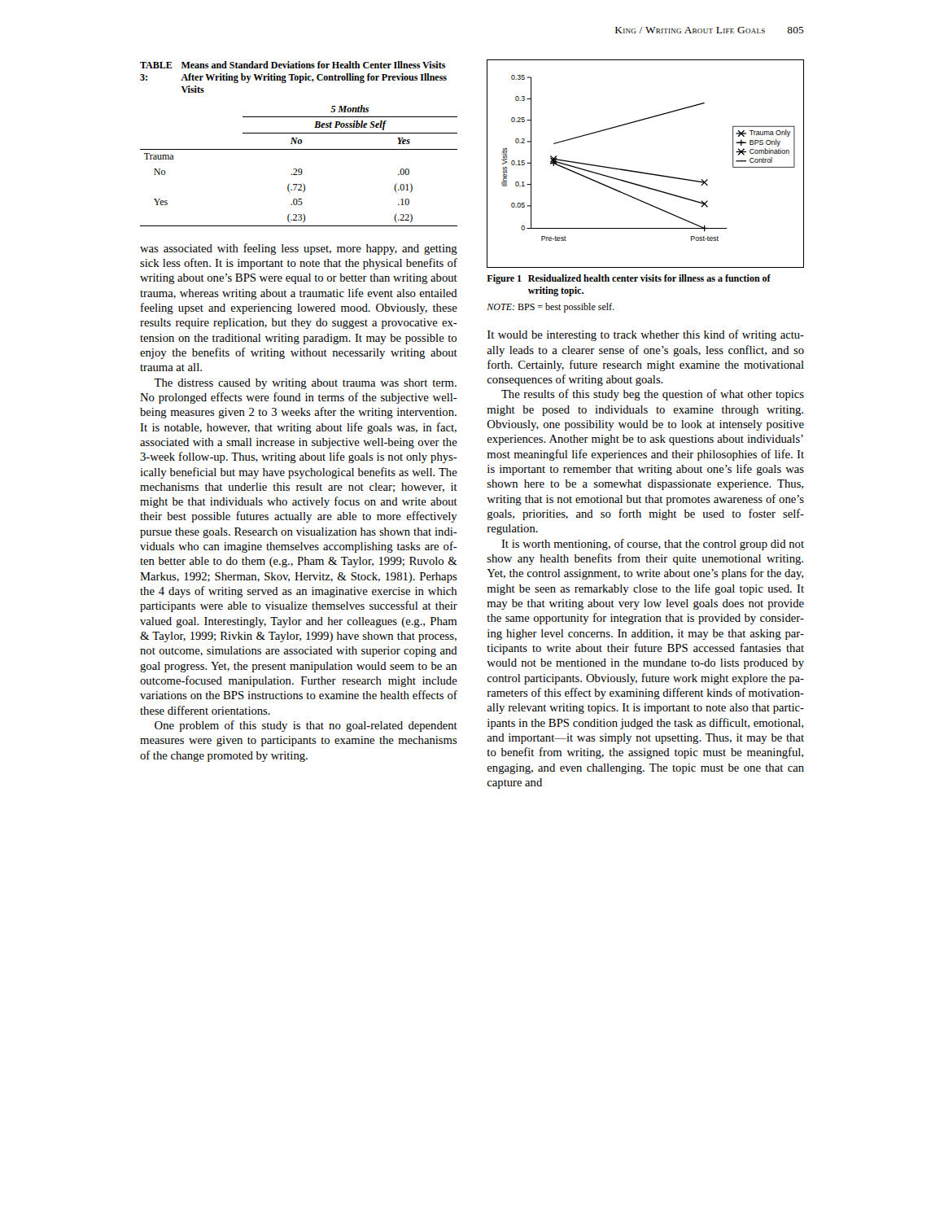King / Writing About Life Goals 805
TABLE 3: Means and Standard Deviations for Health Center Illness Visits After Writing by Writing Topic, Controlling for Previous Illness Visits
| | 5 Months |
| --- | --- |
| | Best Possible Self |
| | No | Yes |
| Trauma | | |
| No | .29 | .00 |
| | (.72) | (.01) |
| Yes | .05 | .10 |
| | (.23) | (.22) |
was associated with feeling less upset, more happy, and getting sick less often. It is important to note that the physical benefits of writing about one’s BPS were equal to or better than writing about trauma, whereas writing about a traumatic life event also entailed feeling upset and experiencing lowered mood. Obviously, these results require replication, but they do suggest a provocative extension on the traditional writing paradigm. It may be possible to enjoy the benefits of writing without necessarily writing about trauma at all.
The distress caused by writing about trauma was short term. No prolonged effects were found in terms of the subjective well-being measures given 2 to 3 weeks after the writing intervention. It is notable, however, that writing about life goals was, in fact, associated with a small increase in subjective well-being over the 3-week follow-up. Thus, writing about life goals is not only physically beneficial but may have psychological benefits as well. The mechanisms that underlie this result are not clear; however, it might be that individuals who actively focus on and write about their best possible futures actually are able to more effectively pursue these goals. Research on visualization has shown that individuals who can imagine themselves accomplishing tasks are often better able to do them (e.g., Pham & Taylor, 1999; Ruvolo & Markus, 1992; Sherman, Skov, Hervitz, & Stock, 1981). Perhaps the 4 days of writing served as an imaginative exercise in which participants were able to visualize themselves successful at their valued goal. Interestingly, Taylor and her colleagues (e.g., Pham & Taylor, 1999; Rivkin & Taylor, 1999) have shown that process, not outcome, simulations are associated with superior coping and goal progress. Yet, the present manipulation would seem to be an outcome-focused manipulation. Further research might include variations on the BPS instructions to examine the health effects of these different orientations.
One problem of this study is that no goal-related dependent measures were given to participants to examine the mechanisms of the change promoted by writing.
0.35 0.3 0.25 0.2 0.15 0.1 0.05 0 Illness Visits Pre-test Post-test Trauma Only BPS Only Combination Control
Figure 1 Residualized health center visits for illness as a function of writing topic.
NOTE: BPS = best possible self.
It would be interesting to track whether this kind of writing actually leads to a clearer sense of one’s goals, less conflict, and so forth. Certainly, future research might examine the motivational consequences of writing about goals.
The results of this study beg the question of what other topics might be posed to individuals to examine through writing. Obviously, one possibility would be to look at intensely positive experiences. Another might be to ask questions about individuals’ most meaningful life experiences and their philosophies of life. It is important to remember that writing about one’s life goals was shown here to be a somewhat dispassionate experience. Thus, writing that is not emotional but that promotes awareness of one’s goals, priorities, and so forth might be used to foster self-regulation.
It is worth mentioning, of course, that the control group did not show any health benefits from their quite unemotional writing. Yet, the control assignment, to write about one’s plans for the day, might be seen as remarkably close to the life goal topic used. It may be that writing about very low level goals does not provide the same opportunity for integration that is provided by considering higher level concerns. In addition, it may be that asking participants to write about their future BPS accessed fantasies that would not be mentioned in the mundane to-do lists produced by control participants. Obviously, future work might explore the parameters of this effect by examining different kinds of motivationally relevant writing topics. It is important to note also that participants in the BPS condition judged the task as difficult, emotional, and important—it was simply not upsetting. Thus, it may be that to benefit from writing, the assigned topic must be meaningful, engaging, and even challenging. The topic must be one that can capture and